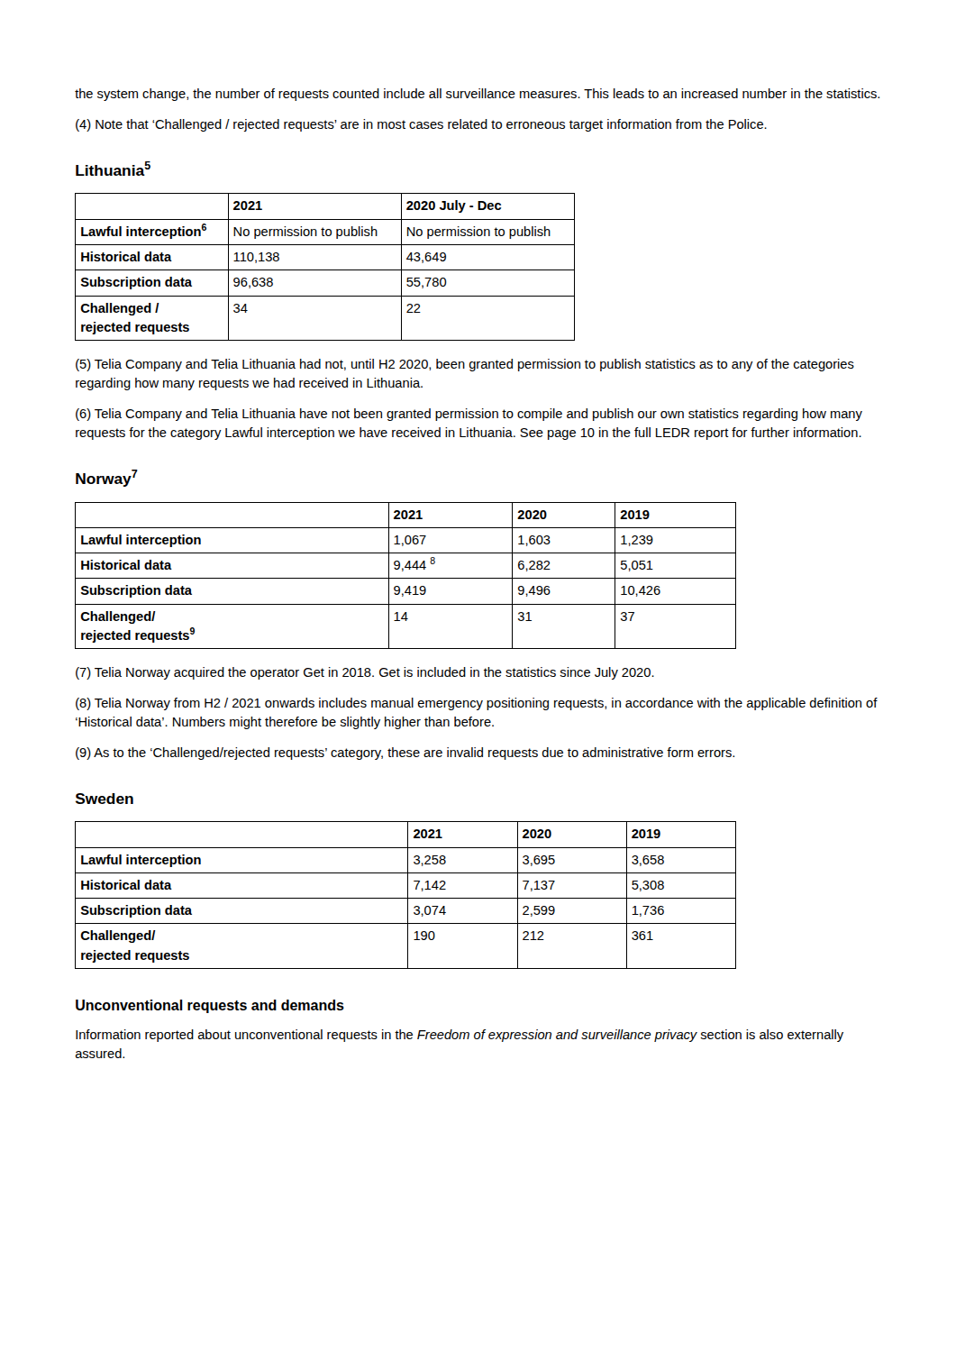the system change, the number of requests counted include all surveillance measures. This leads to an increased number in the statistics.
(4) Note that ‘Challenged / rejected requests’ are in most cases related to erroneous target information from the Police.
Lithuania5
| | 2021 | 2020 July - Dec |
| --- | --- | --- |
| Lawful interception 6 | No permission to publish | No permission to publish |
| Historical data | 110,138 | 43,649 |
| Subscription data | 96,638 | 55,780 |
| Challenged / rejected requests | 34 | 22 |
(5) Telia Company and Telia Lithuania had not, until H2 2020, been granted permission to publish statistics as to any of the categories regarding how many requests we had received in Lithuania.
(6) Telia Company and Telia Lithuania have not been granted permission to compile and publish our own statistics regarding how many requests for the category Lawful interception we have received in Lithuania. See page 10 in the full LEDR report for further information.
Norway7
| | 2021 | 2020 | 2019 |
| --- | --- | --- | --- |
| Lawful interception | 1,067 | 1,603 | 1,239 |
| Historical data | 9,444 8 | 6,282 | 5,051 |
| Subscription data | 9,419 | 9,496 | 10,426 |
| Challenged/ rejected requests 9 | 14 | 31 | 37 |
(7) Telia Norway acquired the operator Get in 2018. Get is included in the statistics since July 2020.
(8) Telia Norway from H2 / 2021 onwards includes manual emergency positioning requests, in accordance with the applicable definition of ‘Historical data’. Numbers might therefore be slightly higher than before.
(9) As to the ‘Challenged/rejected requests’ category, these are invalid requests due to administrative form errors.
Sweden
| | 2021 | 2020 | 2019 |
| --- | --- | --- | --- |
| Lawful interception | 3,258 | 3,695 | 3,658 |
| Historical data | 7,142 | 7,137 | 5,308 |
| Subscription data | 3,074 | 2,599 | 1,736 |
| Challenged/ rejected requests | 190 | 212 | 361 |
Unconventional requests and demands
Information reported about unconventional requests in the Freedom of expression and surveillance privacy section is also externally assured.